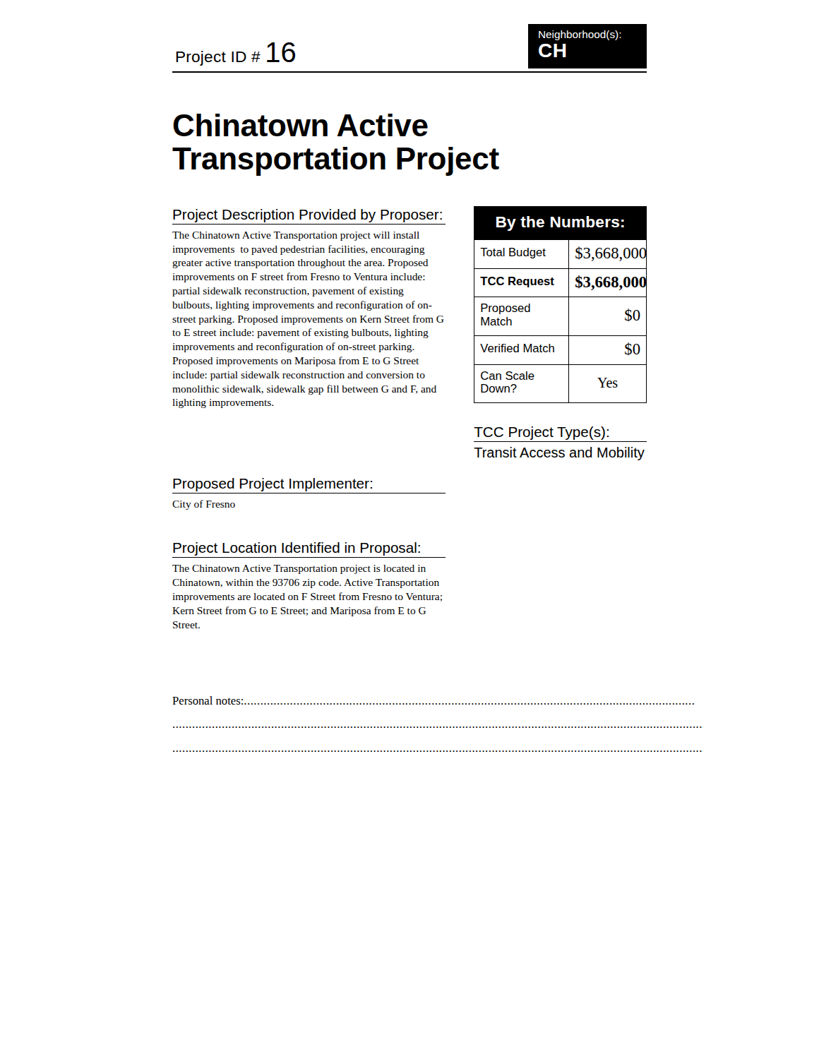Project ID # 16
Neighborhood(s): CH
Chinatown Active Transportation Project
Project Description Provided by Proposer:
The Chinatown Active Transportation project will install improvements to paved pedestrian facilities, encouraging greater active transportation throughout the area. Proposed improvements on F street from Fresno to Ventura include: partial sidewalk reconstruction, pavement of existing bulbouts, lighting improvements and reconfiguration of on-street parking. Proposed improvements on Kern Street from G to E street include: pavement of existing bulbouts, lighting improvements and reconfiguration of on-street parking. Proposed improvements on Mariposa from E to G Street include: partial sidewalk reconstruction and conversion to monolithic sidewalk, sidewalk gap fill between G and F, and lighting improvements.
Proposed Project Implementer:
City of Fresno
Project Location Identified in Proposal:
The Chinatown Active Transportation project is located in Chinatown, within the 93706 zip code. Active Transportation improvements are located on F Street from Fresno to Ventura; Kern Street from G to E Street; and Mariposa from E to G Street.
By the Numbers:
| Total Budget | $3,668,000 |
| TCC Request | $3,668,000 |
| Proposed Match | $0 |
| Verified Match | $0 |
| Can Scale Down? | Yes |
TCC Project Type(s):
Transit Access and Mobility
Personal notes:.........................................................................................................................................
.................................................................................................................................................................
.................................................................................................................................................................